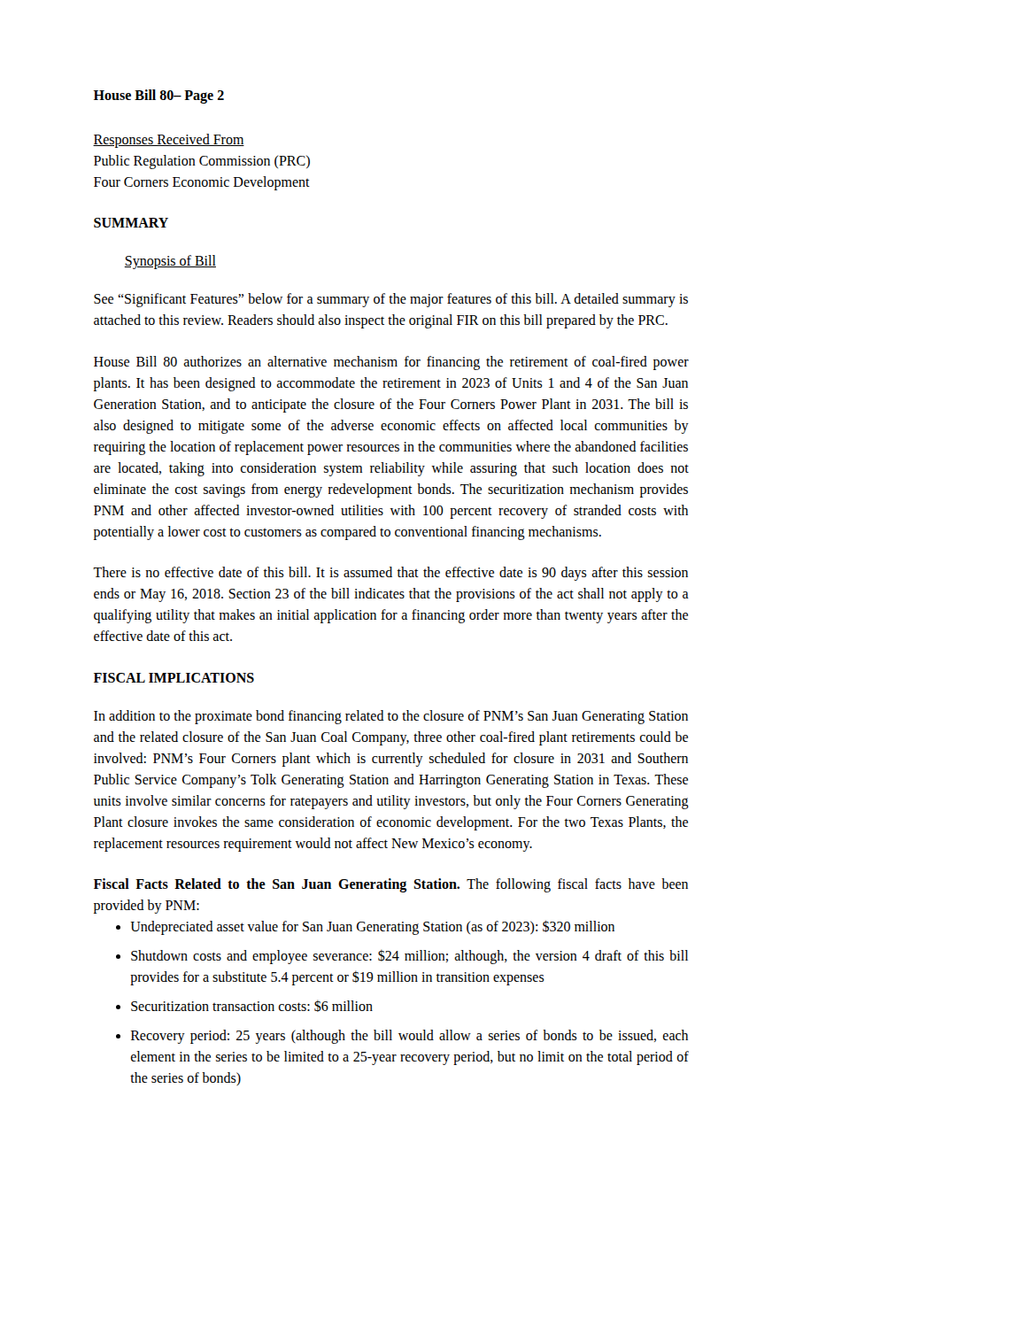House Bill 80– Page 2
Responses Received From
Public Regulation Commission (PRC)
Four Corners Economic Development
Summary
Synopsis of Bill
See “Significant Features” below for a summary of the major features of this bill. A detailed summary is attached to this review. Readers should also inspect the original FIR on this bill prepared by the PRC.
House Bill 80 authorizes an alternative mechanism for financing the retirement of coal-fired power plants. It has been designed to accommodate the retirement in 2023 of Units 1 and 4 of the San Juan Generation Station, and to anticipate the closure of the Four Corners Power Plant in 2031. The bill is also designed to mitigate some of the adverse economic effects on affected local communities by requiring the location of replacement power resources in the communities where the abandoned facilities are located, taking into consideration system reliability while assuring that such location does not eliminate the cost savings from energy redevelopment bonds. The securitization mechanism provides PNM and other affected investor-owned utilities with 100 percent recovery of stranded costs with potentially a lower cost to customers as compared to conventional financing mechanisms.
There is no effective date of this bill. It is assumed that the effective date is 90 days after this session ends or May 16, 2018. Section 23 of the bill indicates that the provisions of the act shall not apply to a qualifying utility that makes an initial application for a financing order more than twenty years after the effective date of this act.
Fiscal Implications
In addition to the proximate bond financing related to the closure of PNM’s San Juan Generating Station and the related closure of the San Juan Coal Company, three other coal-fired plant retirements could be involved: PNM’s Four Corners plant which is currently scheduled for closure in 2031 and Southern Public Service Company’s Tolk Generating Station and Harrington Generating Station in Texas. These units involve similar concerns for ratepayers and utility investors, but only the Four Corners Generating Plant closure invokes the same consideration of economic development. For the two Texas Plants, the replacement resources requirement would not affect New Mexico’s economy.
Fiscal Facts Related to the San Juan Generating Station. The following fiscal facts have been provided by PNM:
Undepreciated asset value for San Juan Generating Station (as of 2023): $320 million
Shutdown costs and employee severance: $24 million; although, the version 4 draft of this bill provides for a substitute 5.4 percent or $19 million in transition expenses
Securitization transaction costs: $6 million
Recovery period: 25 years (although the bill would allow a series of bonds to be issued, each element in the series to be limited to a 25-year recovery period, but no limit on the total period of the series of bonds)